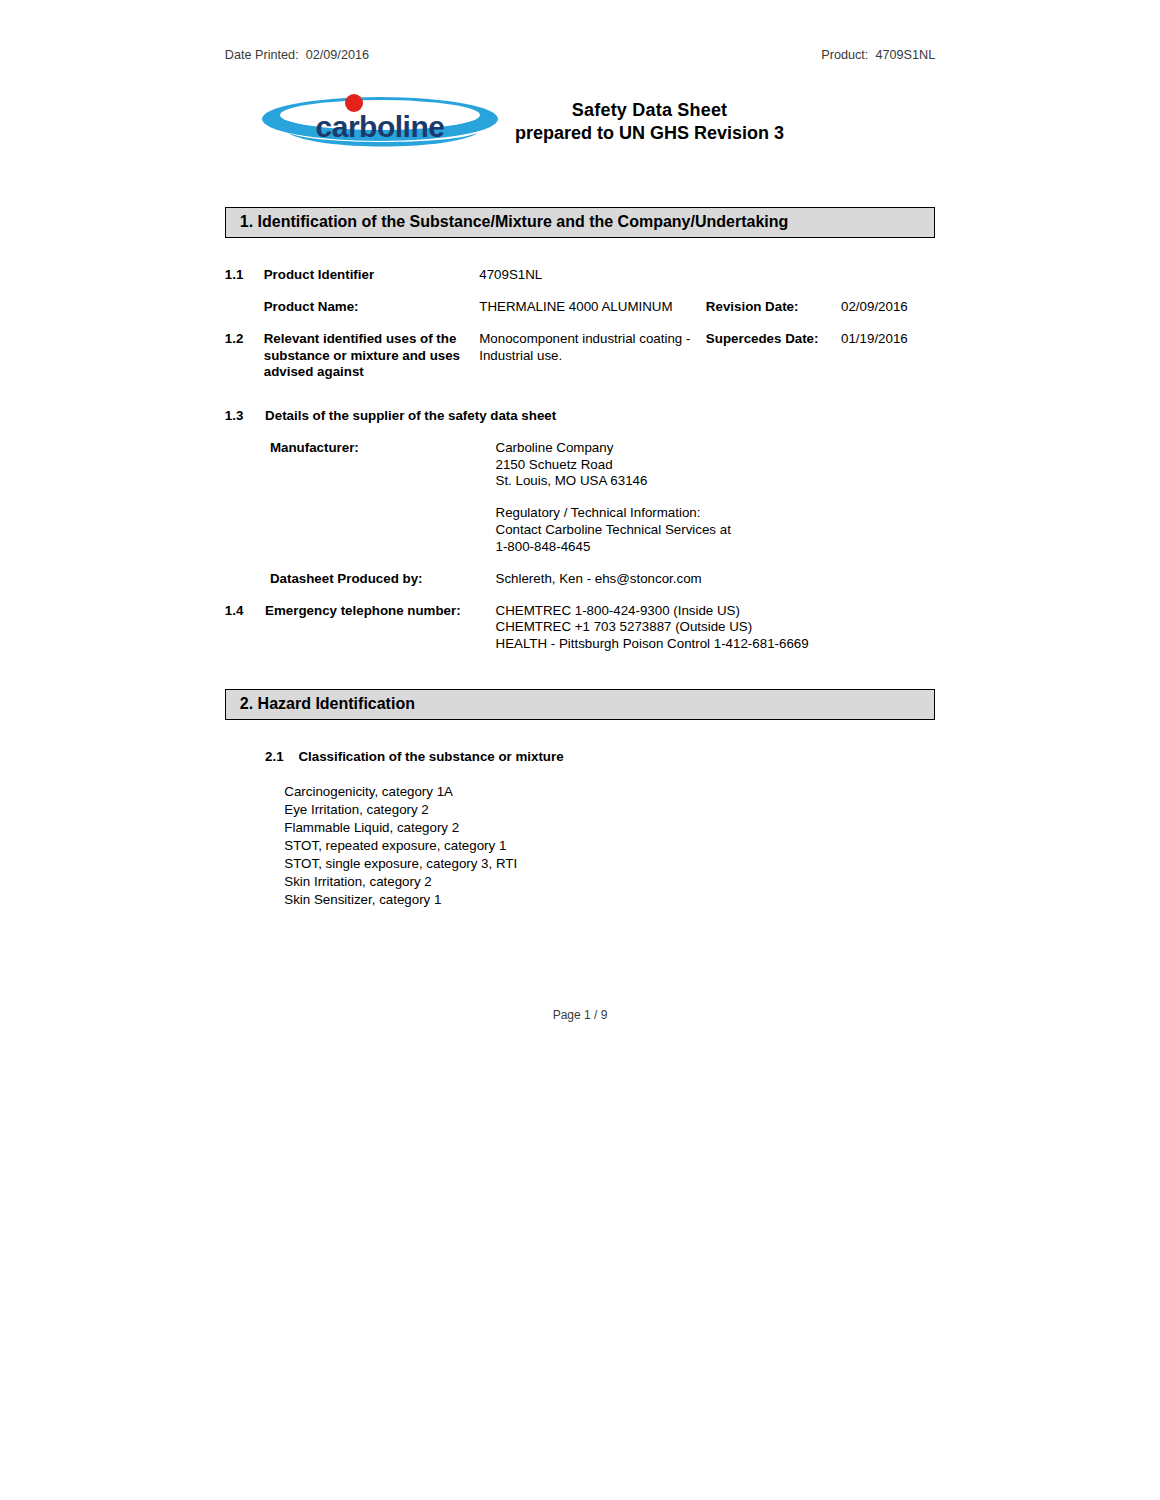Date Printed: 02/09/2016
Product: 4709S1NL
carboline
Safety Data Sheet
prepared to UN GHS Revision 3
1. Identification of the Substance/Mixture and the Company/Undertaking
| 1.1 | Product Identifier | 4709S1NL | | |
| | Product Name: | THERMALINE 4000 ALUMINUM | Revision Date: | 02/09/2016 |
| 1.2 | Relevant identified uses of the substance or mixture and uses advised against | Monocomponent industrial coating - Industrial use. | Supercedes Date: | 01/19/2016 |
| 1.3 | Details of the supplier of the safety data sheet |
| | Manufacturer: | Carboline Company 2150 Schuetz Road St. Louis, MO USA 63146 Regulatory / Technical Information: Contact Carboline Technical Services at 1-800-848-4645 |
| | Datasheet Produced by: | Schlereth, Ken - ehs@stoncor.com |
| 1.4 | Emergency telephone number: | CHEMTREC 1-800-424-9300 (Inside US) CHEMTREC +1 703 5273887 (Outside US) HEALTH - Pittsburgh Poison Control 1-412-681-6669 |
2. Hazard Identification
2.1 Classification of the substance or mixture
Carcinogenicity, category 1A
Eye Irritation, category 2
Flammable Liquid, category 2
STOT, repeated exposure, category 1
STOT, single exposure, category 3, RTI
Skin Irritation, category 2
Skin Sensitizer, category 1
Page 1 / 9